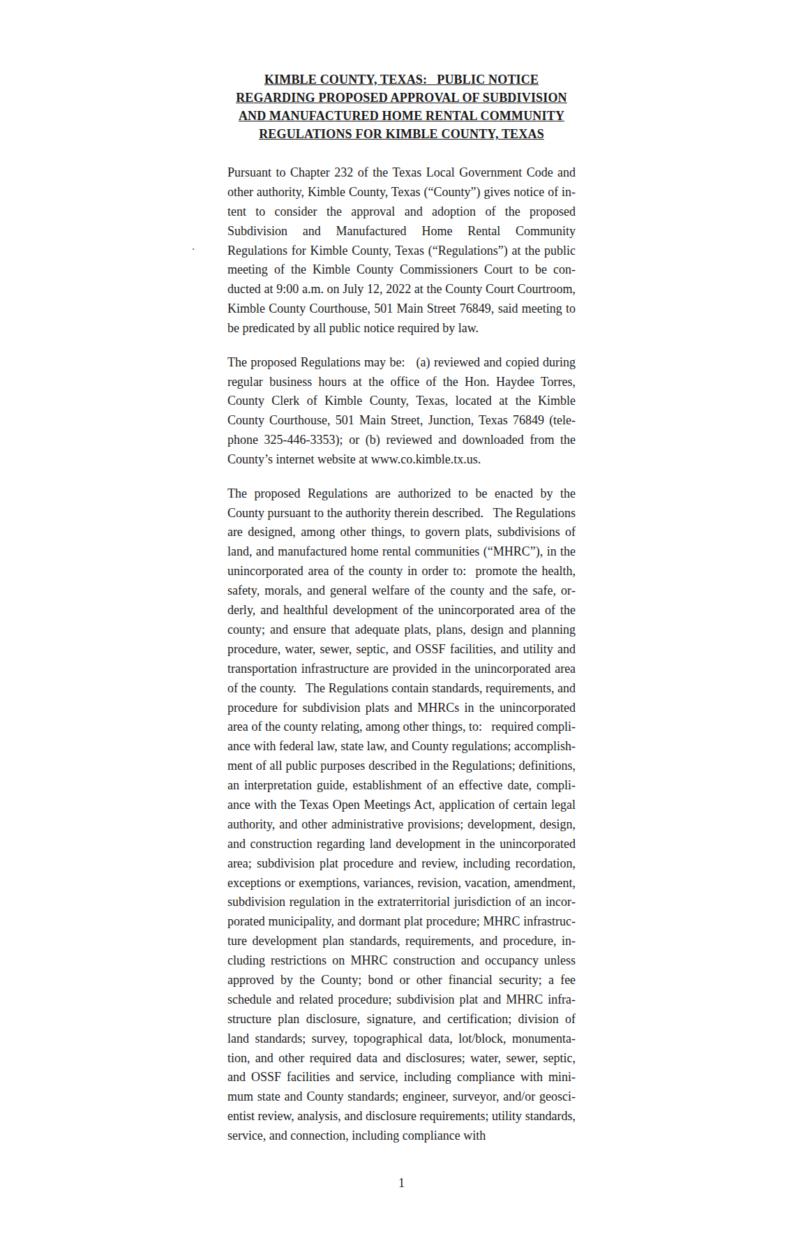.
Kimble County, Texas: Public Notice Regarding Proposed Approval of Subdivision and Manufactured Home Rental Community Regulations for Kimble County, Texas
Pursuant to Chapter 232 of the Texas Local Government Code and other authority, Kimble County, Texas (“County”) gives notice of intent to consider the approval and adoption of the proposed Subdivision and Manufactured Home Rental Community Regulations for Kimble County, Texas (“Regulations”) at the public meeting of the Kimble County Commissioners Court to be conducted at 9:00 a.m. on July 12, 2022 at the County Court Courtroom, Kimble County Courthouse, 501 Main Street 76849, said meeting to be predicated by all public notice required by law.
The proposed Regulations may be: (a) reviewed and copied during regular business hours at the office of the Hon. Haydee Torres, County Clerk of Kimble County, Texas, located at the Kimble County Courthouse, 501 Main Street, Junction, Texas 76849 (telephone 325-446-3353); or (b) reviewed and downloaded from the County’s internet website at www.co.kimble.tx.us.
The proposed Regulations are authorized to be enacted by the County pursuant to the authority therein described. The Regulations are designed, among other things, to govern plats, subdivisions of land, and manufactured home rental communities (“MHRC”), in the unincorporated area of the county in order to: promote the health, safety, morals, and general welfare of the county and the safe, orderly, and healthful development of the unincorporated area of the county; and ensure that adequate plats, plans, design and planning procedure, water, sewer, septic, and OSSF facilities, and utility and transportation infrastructure are provided in the unincorporated area of the county. The Regulations contain standards, requirements, and procedure for subdivision plats and MHRCs in the unincorporated area of the county relating, among other things, to: required compliance with federal law, state law, and County regulations; accomplishment of all public purposes described in the Regulations; definitions, an interpretation guide, establishment of an effective date, compliance with the Texas Open Meetings Act, application of certain legal authority, and other administrative provisions; development, design, and construction regarding land development in the unincorporated area; subdivision plat procedure and review, including recordation, exceptions or exemptions, variances, revision, vacation, amendment, subdivision regulation in the extraterritorial jurisdiction of an incorporated municipality, and dormant plat procedure; MHRC infrastructure development plan standards, requirements, and procedure, including restrictions on MHRC construction and occupancy unless approved by the County; bond or other financial security; a fee schedule and related procedure; subdivision plat and MHRC infrastructure plan disclosure, signature, and certification; division of land standards; survey, topographical data, lot/block, monumentation, and other required data and disclosures; water, sewer, septic, and OSSF facilities and service, including compliance with minimum state and County standards; engineer, surveyor, and/or geoscientist review, analysis, and disclosure requirements; utility standards, service, and connection, including compliance with
1